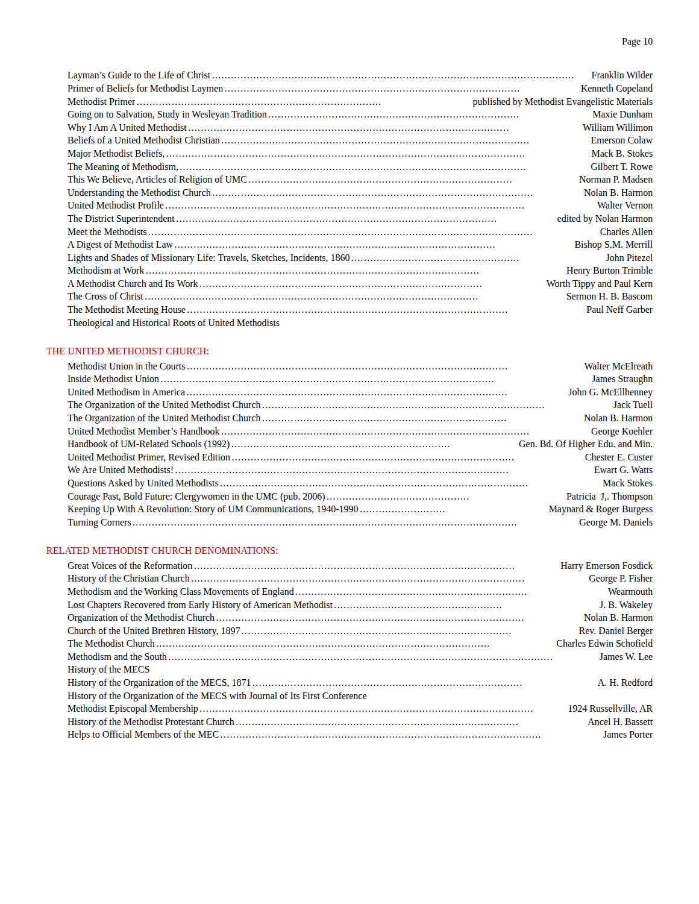Page 10
Layman’s Guide to the Life of Christ.................................................................................................................. Franklin Wilder
Primer of Beliefs for Methodist Laymen............................................................................................. Kenneth Copeland
Methodist Primer............................................................................. published by Methodist Evangelistic Materials
Going on to Salvation, Study in Wesleyan Tradition............................................................................... Maxie Dunham
Why I Am A United Methodist..................................................................................................... William Willimon
Beliefs of a United Methodist Christian................................................................................................. Emerson Colaw
Major Methodist Beliefs,................................................................................................................. Mack B. Stokes
The Meaning of Methodism,............................................................................................................. Gilbert T. Rowe
This We Believe, Articles of Religion of UMC................................................................................... Norman P. Madsen
Understanding the Methodist Church..................................................................................................... Nolan B. Harmon
United Methodist Profile................................................................................................................. Walter Vernon
The District Superintendent..................................................................................................... edited by Nolan Harmon
Meet the Methodists......................................................................................................................... Charles Allen
A Digest of Methodist Law..................................................................................................... Bishop S.M. Merrill
Lights and Shades of Missionary Life: Travels, Sketches, Incidents, 1860..................................................... John Pitezel
Methodism at Work......................................................................................................... Henry Burton Trimble
A Methodist Church and Its Work......................................................................................... Worth Tippy and Paul Kern
The Cross of Christ......................................................................................................... Sermon H. B. Bascom
The Methodist Meeting House..................................................................................................... Paul Neff Garber
Theological and Historical Roots of United Methodists
THE UNITED METHODIST CHURCH:
Methodist Union in the Courts..................................................................................................... Walter McElreath
Inside Methodist Union......................................................................................................... James Straughn
United Methodism in America..................................................................................................... John G. McEllhenney
The Organization of the United Methodist Church......................................................................................... Jack Tuell
The Organization of the United Methodist Church............................................................................. Nolan B. Harmon
United Methodist Member’s Handbook................................................................................................. George Koehler
Handbook of UM-Related Schools (1992)..................................................................... Gen. Bd. Of Higher Edu. and Min.
United Methodist Primer, Revised Edition......................................................................................... Chester E. Custer
We Are United Methodists!......................................................................................................... Ewart G. Watts
Questions Asked by United Methodists................................................................................................. Mack Stokes
Courage Past, Bold Future: Clergywomen in the UMC (pub. 2006)............................................. Patricia J,. Thompson
Keeping Up With A Revolution: Story of UM Communications, 1940-1990........................... Maynard & Roger Burgess
Turning Corners......................................................................................................................... George M. Daniels
RELATED METHODIST CHURCH DENOMINATIONS:
Great Voices of the Reformation..................................................................................................... Harry Emerson Fosdick
History of the Christian Church......................................................................................................... George P. Fisher
Methodism and the Working Class Movements of England......................................................................... Wearmouth
Lost Chapters Recovered from Early History of American Methodist..................................................... J. B. Wakeley
Organization of the Methodist Church................................................................................................. Nolan B. Harmon
Church of the United Brethren History, 1897..................................................................................... Rev. Daniel Berger
The Methodist Church......................................................................................................... Charles Edwin Schofield
Methodism and the South......................................................................................................................... James W. Lee
History of the MECS
History of the Organization of the MECS, 1871..................................................................................... A. H. Redford
History of the Organization of the MECS with Journal of Its First Conference
Methodist Episcopal Membership......................................................................................................... 1924 Russellville, AR
History of the Methodist Protestant Church......................................................................................... Ancel H. Bassett
Helps to Official Members of the MEC..................................................................................................... James Porter